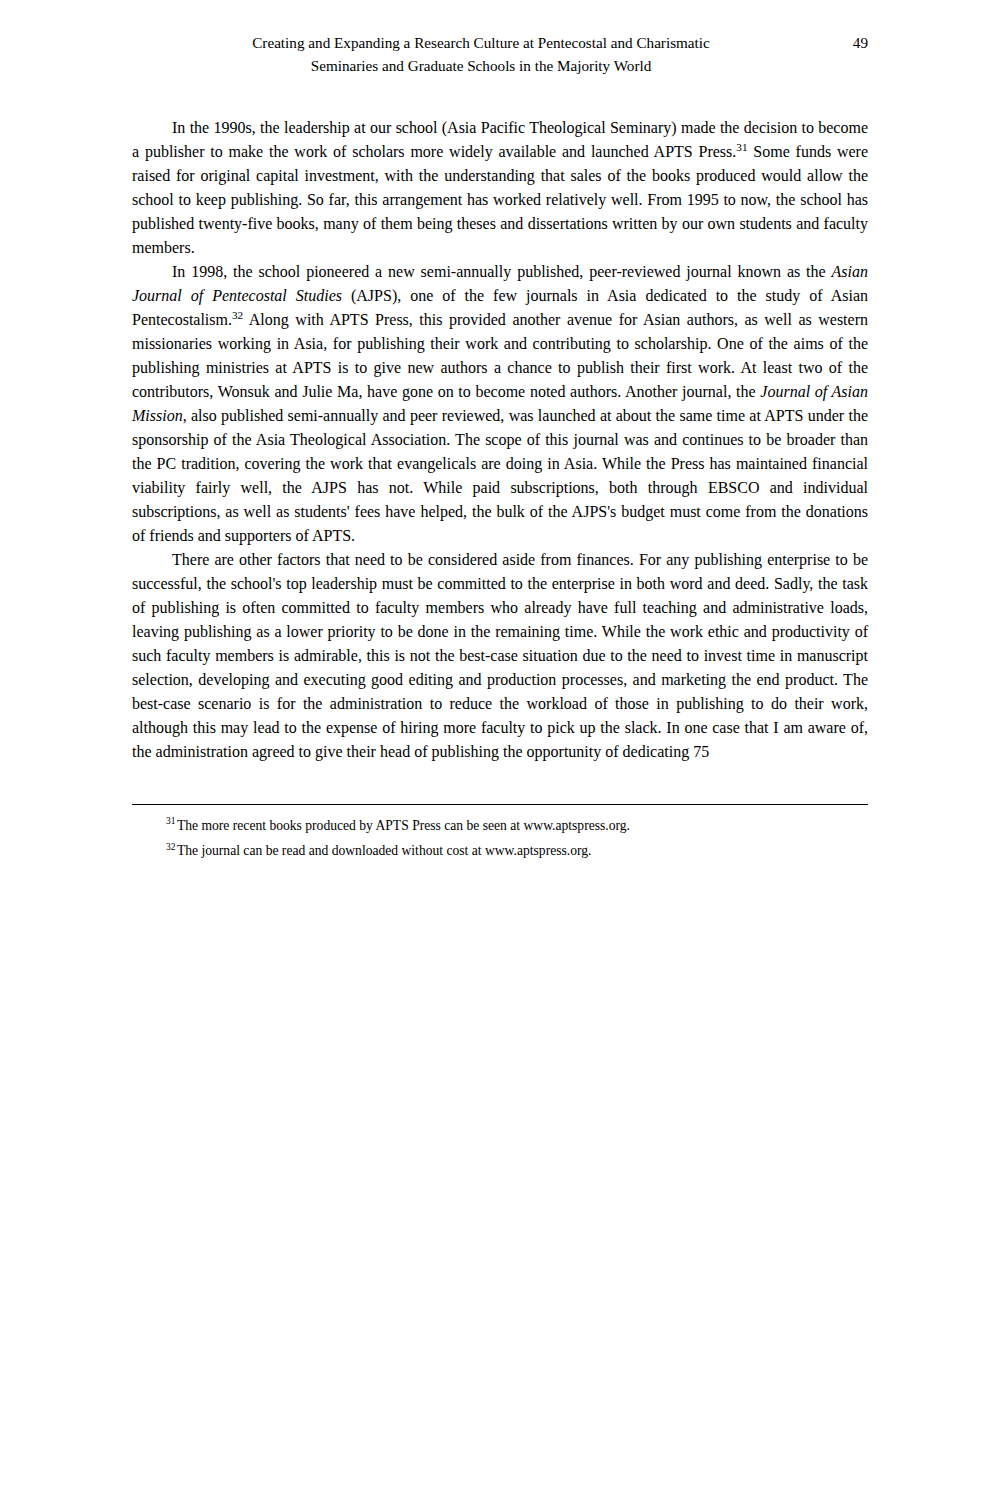Creating and Expanding a Research Culture at Pentecostal and Charismatic
Seminaries and Graduate Schools in the Majority World
49
In the 1990s, the leadership at our school (Asia Pacific Theological Seminary) made the decision to become a publisher to make the work of scholars more widely available and launched APTS Press.31 Some funds were raised for original capital investment, with the understanding that sales of the books produced would allow the school to keep publishing. So far, this arrangement has worked relatively well. From 1995 to now, the school has published twenty-five books, many of them being theses and dissertations written by our own students and faculty members.
In 1998, the school pioneered a new semi-annually published, peer-reviewed journal known as the Asian Journal of Pentecostal Studies (AJPS), one of the few journals in Asia dedicated to the study of Asian Pentecostalism.32 Along with APTS Press, this provided another avenue for Asian authors, as well as western missionaries working in Asia, for publishing their work and contributing to scholarship. One of the aims of the publishing ministries at APTS is to give new authors a chance to publish their first work. At least two of the contributors, Wonsuk and Julie Ma, have gone on to become noted authors. Another journal, the Journal of Asian Mission, also published semi-annually and peer reviewed, was launched at about the same time at APTS under the sponsorship of the Asia Theological Association. The scope of this journal was and continues to be broader than the PC tradition, covering the work that evangelicals are doing in Asia. While the Press has maintained financial viability fairly well, the AJPS has not. While paid subscriptions, both through EBSCO and individual subscriptions, as well as students' fees have helped, the bulk of the AJPS's budget must come from the donations of friends and supporters of APTS.
There are other factors that need to be considered aside from finances. For any publishing enterprise to be successful, the school's top leadership must be committed to the enterprise in both word and deed. Sadly, the task of publishing is often committed to faculty members who already have full teaching and administrative loads, leaving publishing as a lower priority to be done in the remaining time. While the work ethic and productivity of such faculty members is admirable, this is not the best-case situation due to the need to invest time in manuscript selection, developing and executing good editing and production processes, and marketing the end product. The best-case scenario is for the administration to reduce the workload of those in publishing to do their work, although this may lead to the expense of hiring more faculty to pick up the slack. In one case that I am aware of, the administration agreed to give their head of publishing the opportunity of dedicating 75
31The more recent books produced by APTS Press can be seen at www.aptspress.org.
32The journal can be read and downloaded without cost at www.aptspress.org.